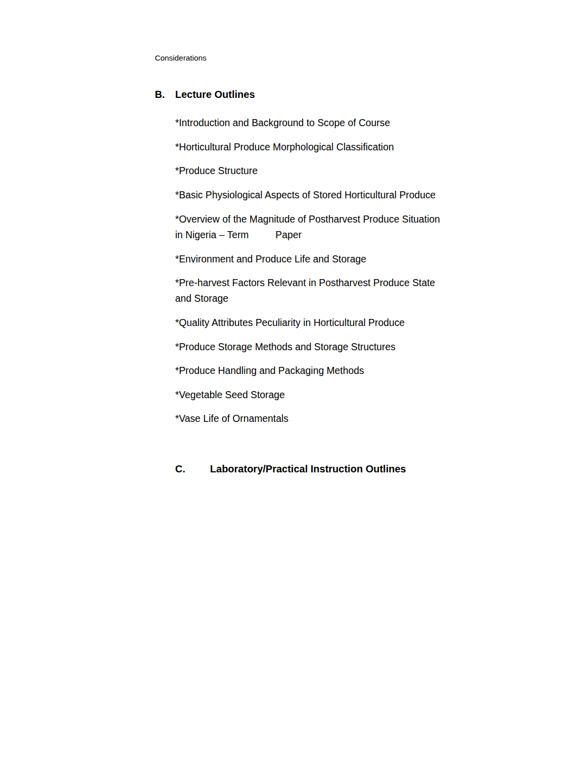Considerations
B. Lecture Outlines
*Introduction and Background to Scope of Course
*Horticultural Produce Morphological Classification
*Produce Structure
*Basic Physiological Aspects of Stored Horticultural Produce
*Overview of the Magnitude of Postharvest Produce Situation in Nigeria – Term Paper
*Environment and Produce Life and Storage
*Pre-harvest Factors Relevant in Postharvest Produce State and Storage
*Quality Attributes Peculiarity in Horticultural Produce
*Produce Storage Methods and Storage Structures
*Produce Handling and Packaging Methods
*Vegetable Seed Storage
*Vase Life of Ornamentals
C. Laboratory/Practical Instruction Outlines